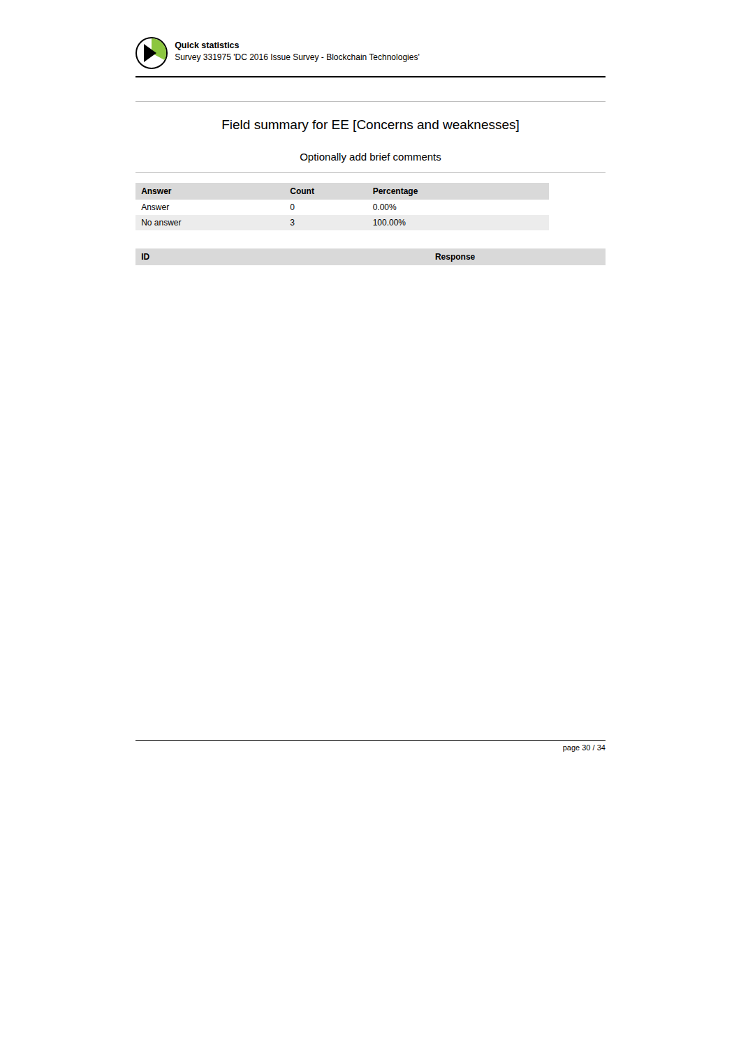Quick statistics
Survey 331975 'DC 2016 Issue Survey - Blockchain Technologies'
Field summary for EE [Concerns and weaknesses]
Optionally add brief comments
| Answer | Count | Percentage |
| --- | --- | --- |
| Answer | 0 | 0.00% |
| No answer | 3 | 100.00% |
| ID | Response |
| --- | --- |
page 30 / 34